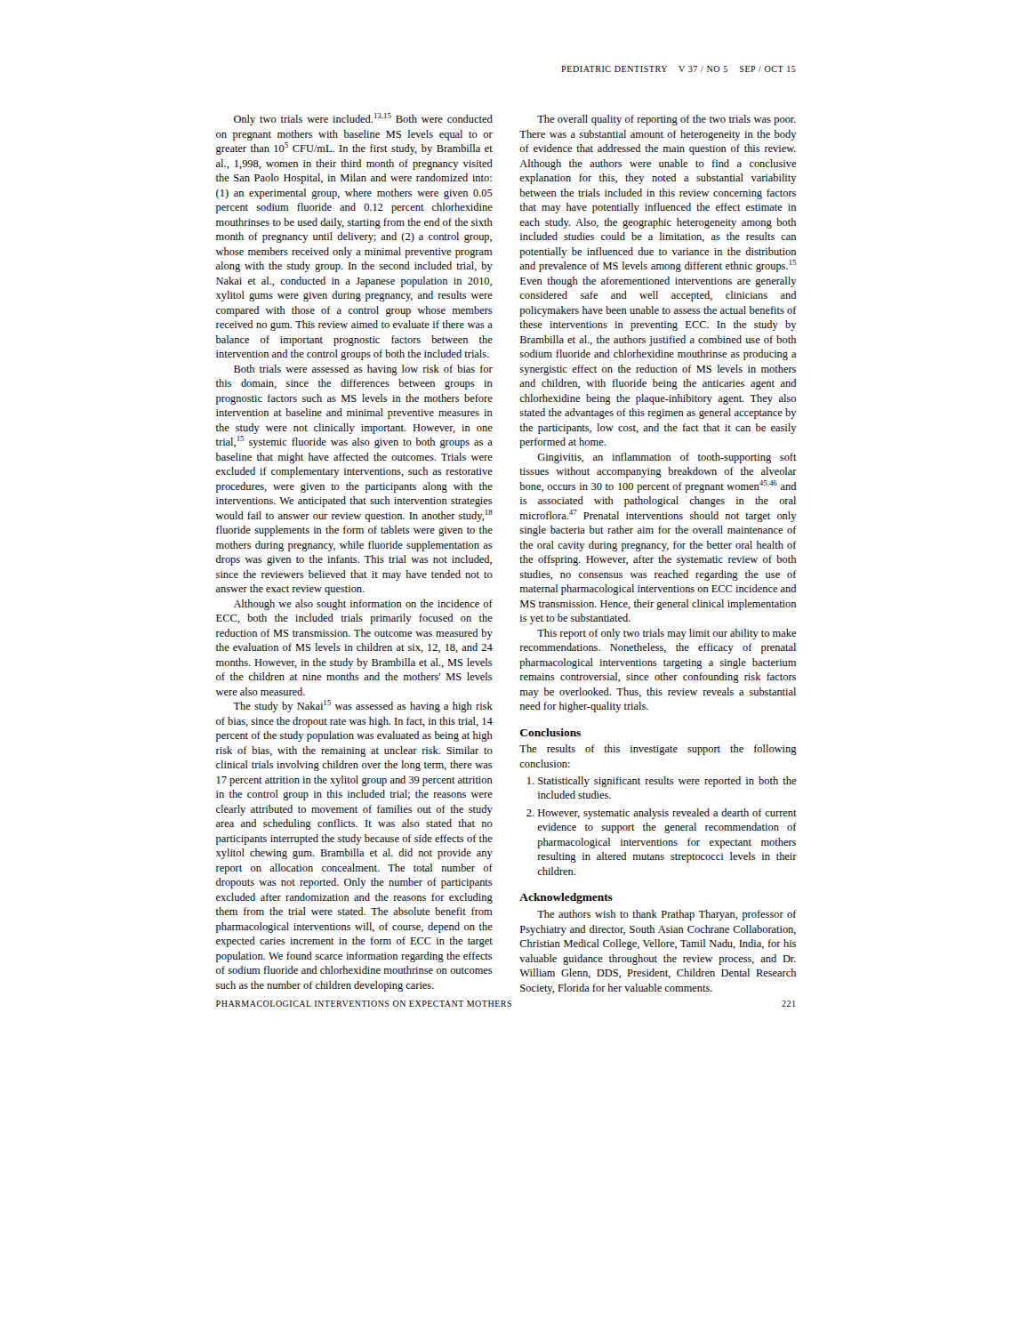PEDIATRIC DENTISTRY V 37 / NO 5 SEP / OCT 15
Only two trials were included.13,15 Both were conducted on pregnant mothers with baseline MS levels equal to or greater than 105 CFU/mL. In the first study, by Brambilla et al., 1,998, women in their third month of pregnancy visited the San Paolo Hospital, in Milan and were randomized into: (1) an experimental group, where mothers were given 0.05 percent sodium fluoride and 0.12 percent chlorhexidine mouthrinses to be used daily, starting from the end of the sixth month of pregnancy until delivery; and (2) a control group, whose members received only a minimal preventive program along with the study group. In the second included trial, by Nakai et al., conducted in a Japanese population in 2010, xylitol gums were given during pregnancy, and results were compared with those of a control group whose members received no gum. This review aimed to evaluate if there was a balance of important prognostic factors between the intervention and the control groups of both the included trials.
Both trials were assessed as having low risk of bias for this domain, since the differences between groups in prognostic factors such as MS levels in the mothers before intervention at baseline and minimal preventive measures in the study were not clinically important. However, in one trial,15 systemic fluoride was also given to both groups as a baseline that might have affected the outcomes. Trials were excluded if complementary interventions, such as restorative procedures, were given to the participants along with the interventions. We anticipated that such intervention strategies would fail to answer our review question. In another study,18 fluoride supplements in the form of tablets were given to the mothers during pregnancy, while fluoride supplementation as drops was given to the infants. This trial was not included, since the reviewers believed that it may have tended not to answer the exact review question.
Although we also sought information on the incidence of ECC, both the included trials primarily focused on the reduction of MS transmission. The outcome was measured by the evaluation of MS levels in children at six, 12, 18, and 24 months. However, in the study by Brambilla et al., MS levels of the children at nine months and the mothers' MS levels were also measured.
The study by Nakai15 was assessed as having a high risk of bias, since the dropout rate was high. In fact, in this trial, 14 percent of the study population was evaluated as being at high risk of bias, with the remaining at unclear risk. Similar to clinical trials involving children over the long term, there was 17 percent attrition in the xylitol group and 39 percent attrition in the control group in this included trial; the reasons were clearly attributed to movement of families out of the study area and scheduling conflicts. It was also stated that no participants interrupted the study because of side effects of the xylitol chewing gum. Brambilla et al. did not provide any report on allocation concealment. The total number of dropouts was not reported. Only the number of participants excluded after randomization and the reasons for excluding them from the trial were stated. The absolute benefit from pharmacological interventions will, of course, depend on the expected caries increment in the form of ECC in the target population. We found scarce information regarding the effects of sodium fluoride and chlorhexidine mouthrinse on outcomes such as the number of children developing caries.
The overall quality of reporting of the two trials was poor. There was a substantial amount of heterogeneity in the body of evidence that addressed the main question of this review. Although the authors were unable to find a conclusive explanation for this, they noted a substantial variability between the trials included in this review concerning factors that may have potentially influenced the effect estimate in each study. Also, the geographic heterogeneity among both included studies could be a limitation, as the results can potentially be influenced due to variance in the distribution and prevalence of MS levels among different ethnic groups.15 Even though the aforementioned interventions are generally considered safe and well accepted, clinicians and policymakers have been unable to assess the actual benefits of these interventions in preventing ECC. In the study by Brambilla et al., the authors justified a combined use of both sodium fluoride and chlorhexidine mouthrinse as producing a synergistic effect on the reduction of MS levels in mothers and children, with fluoride being the anticaries agent and chlorhexidine being the plaque-inhibitory agent. They also stated the advantages of this regimen as general acceptance by the participants, low cost, and the fact that it can be easily performed at home.
Gingivitis, an inflammation of tooth-supporting soft tissues without accompanying breakdown of the alveolar bone, occurs in 30 to 100 percent of pregnant women45,46 and is associated with pathological changes in the oral microflora.47 Prenatal interventions should not target only single bacteria but rather aim for the overall maintenance of the oral cavity during pregnancy, for the better oral health of the offspring. However, after the systematic review of both studies, no consensus was reached regarding the use of maternal pharmacological interventions on ECC incidence and MS transmission. Hence, their general clinical implementation is yet to be substantiated.
This report of only two trials may limit our ability to make recommendations. Nonetheless, the efficacy of prenatal pharmacological interventions targeting a single bacterium remains controversial, since other confounding risk factors may be overlooked. Thus, this review reveals a substantial need for higher-quality trials.
Conclusions
The results of this investigate support the following conclusion:
Statistically significant results were reported in both the included studies.
However, systematic analysis revealed a dearth of current evidence to support the general recommendation of pharmacological interventions for expectant mothers resulting in altered mutans streptococci levels in their children.
Acknowledgments
The authors wish to thank Prathap Tharyan, professor of Psychiatry and director, South Asian Cochrane Collaboration, Christian Medical College, Vellore, Tamil Nadu, India, for his valuable guidance throughout the review process, and Dr. William Glenn, DDS, President, Children Dental Research Society, Florida for her valuable comments.
PHARMACOLOGICAL INTERVENTIONS ON EXPECTANT MOTHERS 221